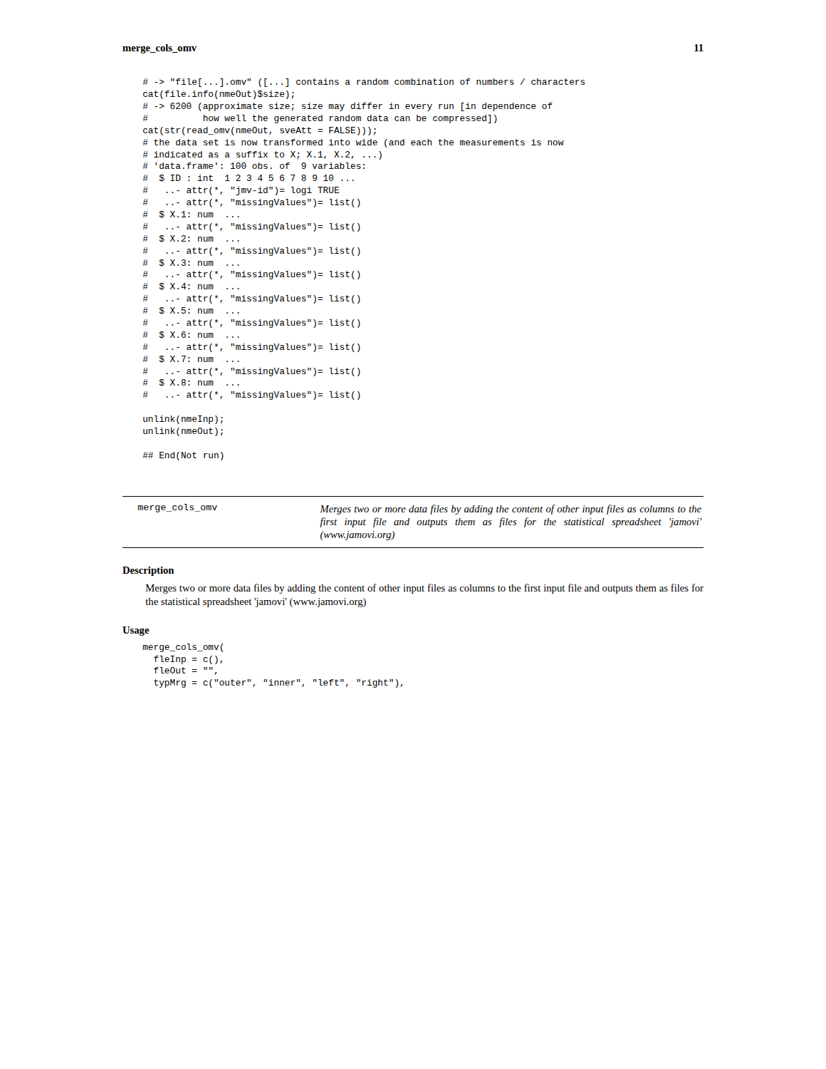merge_cols_omv 11
# -> "file[...].omv" ([...] contains a random combination of numbers / characters
cat(file.info(nmeOut)$size);
# -> 6200 (approximate size; size may differ in every run [in dependence of
#          how well the generated random data can be compressed])
cat(str(read_omv(nmeOut, sveAtt = FALSE)));
# the data set is now transformed into wide (and each the measurements is now
# indicated as a suffix to X; X.1, X.2, ...)
# 'data.frame': 100 obs. of  9 variables:
#  $ ID : int  1 2 3 4 5 6 7 8 9 10 ...
#   ..- attr(*, "jmv-id")= logi TRUE
#   ..- attr(*, "missingValues")= list()
#  $ X.1: num  ...
#   ..- attr(*, "missingValues")= list()
#  $ X.2: num  ...
#   ..- attr(*, "missingValues")= list()
#  $ X.3: num  ...
#   ..- attr(*, "missingValues")= list()
#  $ X.4: num  ...
#   ..- attr(*, "missingValues")= list()
#  $ X.5: num  ...
#   ..- attr(*, "missingValues")= list()
#  $ X.6: num  ...
#   ..- attr(*, "missingValues")= list()
#  $ X.7: num  ...
#   ..- attr(*, "missingValues")= list()
#  $ X.8: num  ...
#   ..- attr(*, "missingValues")= list()

unlink(nmeInp);
unlink(nmeOut);

## End(Not run)
merge_cols_omv
Merges two or more data files by adding the content of other input files as columns to the first input file and outputs them as files for the statistical spreadsheet 'jamovi' (www.jamovi.org)
Description
Merges two or more data files by adding the content of other input files as columns to the first input file and outputs them as files for the statistical spreadsheet 'jamovi' (www.jamovi.org)
Usage
merge_cols_omv(
  fleInp = c(),
  fleOut = "",
  typMrg = c("outer", "inner", "left", "right"),